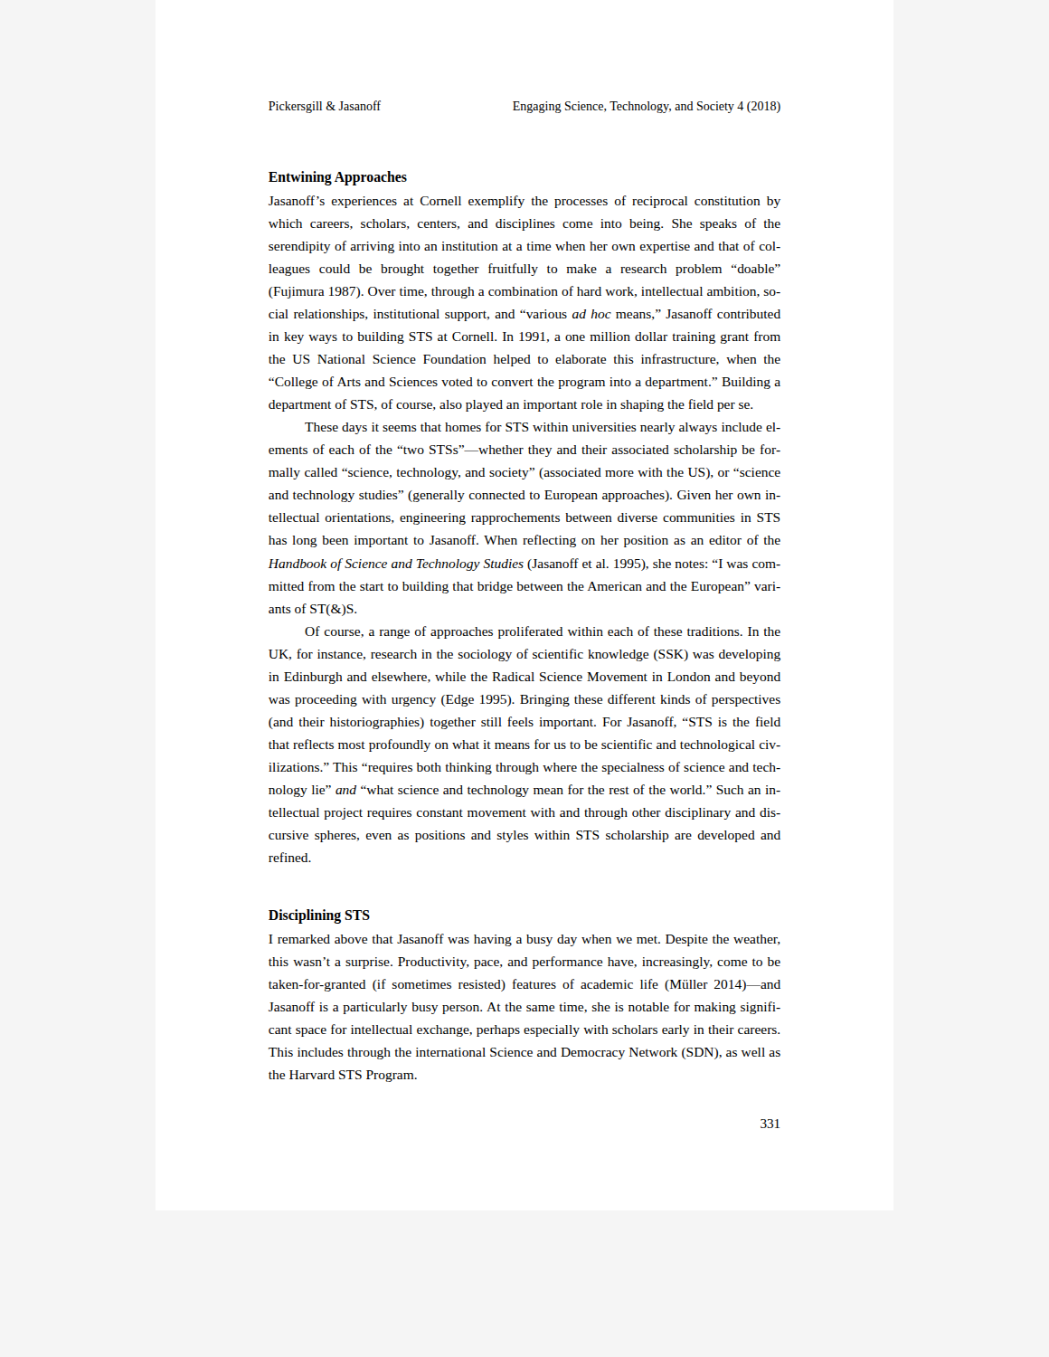Pickersgill & Jasanoff Engaging Science, Technology, and Society 4 (2018)
Entwining Approaches
Jasanoff’s experiences at Cornell exemplify the processes of reciprocal constitution by which careers, scholars, centers, and disciplines come into being. She speaks of the serendipity of arriving into an institution at a time when her own expertise and that of colleagues could be brought together fruitfully to make a research problem “doable” (Fujimura 1987). Over time, through a combination of hard work, intellectual ambition, social relationships, institutional support, and “various ad hoc means,” Jasanoff contributed in key ways to building STS at Cornell. In 1991, a one million dollar training grant from the US National Science Foundation helped to elaborate this infrastructure, when the “College of Arts and Sciences voted to convert the program into a department.” Building a department of STS, of course, also played an important role in shaping the field per se.
These days it seems that homes for STS within universities nearly always include elements of each of the “two STSs”—whether they and their associated scholarship be formally called “science, technology, and society” (associated more with the US), or “science and technology studies” (generally connected to European approaches). Given her own intellectual orientations, engineering rapprochements between diverse communities in STS has long been important to Jasanoff. When reflecting on her position as an editor of the Handbook of Science and Technology Studies (Jasanoff et al. 1995), she notes: “I was committed from the start to building that bridge between the American and the European” variants of ST(&)S.
Of course, a range of approaches proliferated within each of these traditions. In the UK, for instance, research in the sociology of scientific knowledge (SSK) was developing in Edinburgh and elsewhere, while the Radical Science Movement in London and beyond was proceeding with urgency (Edge 1995). Bringing these different kinds of perspectives (and their historiographies) together still feels important. For Jasanoff, “STS is the field that reflects most profoundly on what it means for us to be scientific and technological civilizations.” This “requires both thinking through where the specialness of science and technology lie” and “what science and technology mean for the rest of the world.” Such an intellectual project requires constant movement with and through other disciplinary and discursive spheres, even as positions and styles within STS scholarship are developed and refined.
Disciplining STS
I remarked above that Jasanoff was having a busy day when we met. Despite the weather, this wasn’t a surprise. Productivity, pace, and performance have, increasingly, come to be taken-for-granted (if sometimes resisted) features of academic life (Müller 2014)—and Jasanoff is a particularly busy person. At the same time, she is notable for making significant space for intellectual exchange, perhaps especially with scholars early in their careers. This includes through the international Science and Democracy Network (SDN), as well as the Harvard STS Program.
331